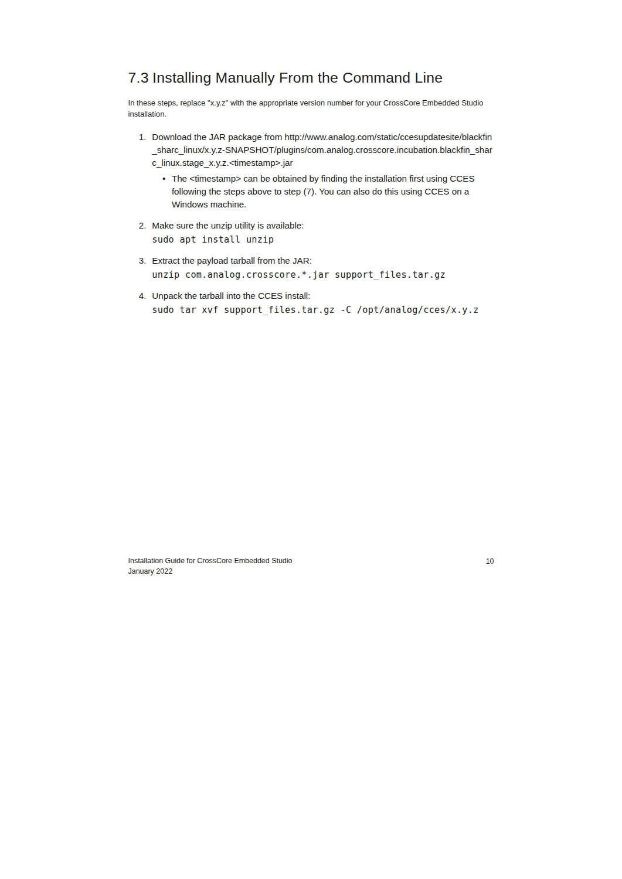7.3 Installing Manually From the Command Line
In these steps, replace "x.y.z" with the appropriate version number for your CrossCore Embedded Studio installation.
Download the JAR package from http://www.analog.com/static/ccesupdatesite/blackfin_sharc_linux/x.y.z-SNAPSHOT/plugins/com.analog.crosscore.incubation.blackfin_sharc_linux.stage_x.y.z.<timestamp>.jar
The <timestamp> can be obtained by finding the installation first using CCES following the steps above to step (7). You can also do this using CCES on a Windows machine.
Make sure the unzip utility is available: sudo apt install unzip
Extract the payload tarball from the JAR: unzip com.analog.crosscore.*.jar support_files.tar.gz
Unpack the tarball into the CCES install: sudo tar xvf support_files.tar.gz -C /opt/analog/cces/x.y.z
Installation Guide for CrossCore Embedded Studio
January 2022
10